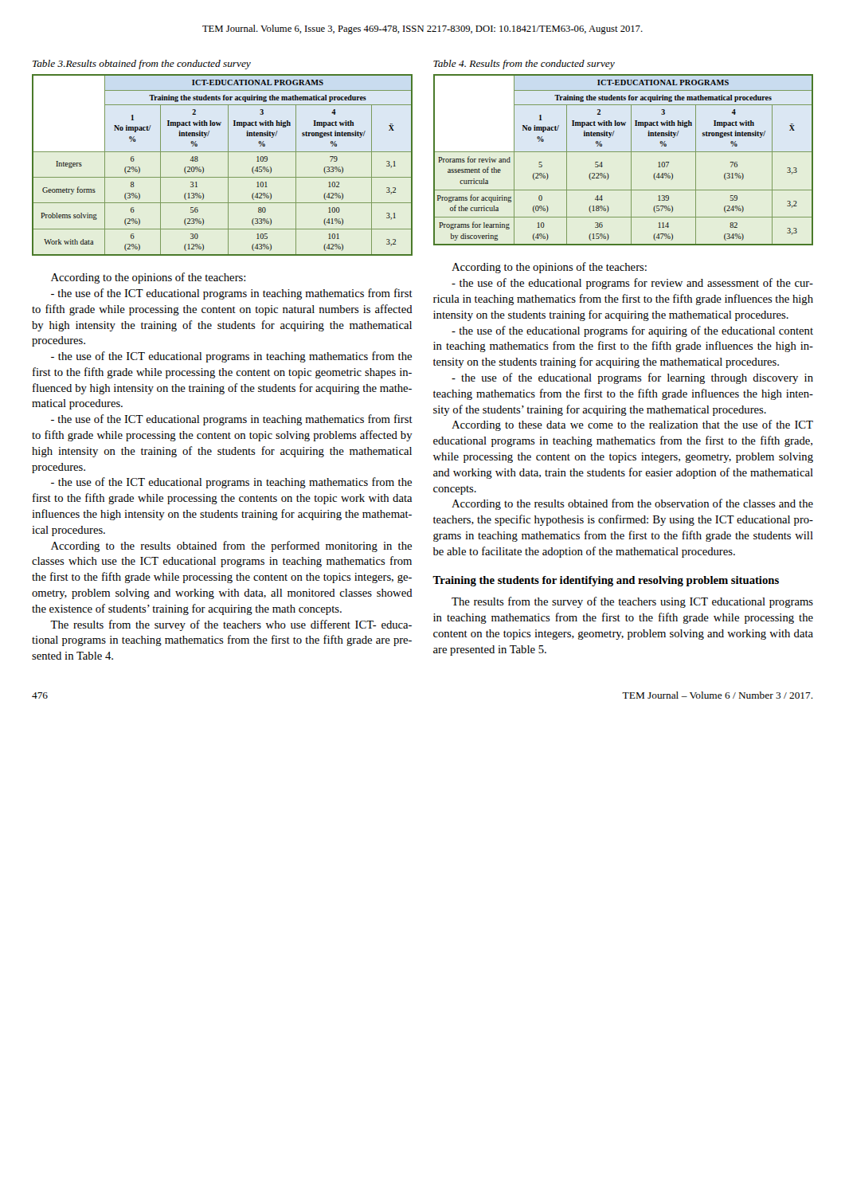TEM Journal. Volume 6, Issue 3, Pages 469-478, ISSN 2217-8309, DOI: 10.18421/TEM63-06, August 2017.
Table 3.Results obtained from the conducted survey
| | ICT-EDUCATIONAL PROGRAMS |
| --- | --- |
| Training the students for acquiring the mathematical procedures |
| 1 No impact/ % | 2 Impact with low intensity/ % | 3 Impact with high intensity/ % | 4 Impact with strongest intensity/ % | Ẍ |
| Integers | 6 (2%) | 48 (20%) | 109 (45%) | 79 (33%) | 3,1 |
| Geometry forms | 8 (3%) | 31 (13%) | 101 (42%) | 102 (42%) | 3,2 |
| Problems solving | 6 (2%) | 56 (23%) | 80 (33%) | 100 (41%) | 3,1 |
| Work with data | 6 (2%) | 30 (12%) | 105 (43%) | 101 (42%) | 3,2 |
According to the opinions of the teachers:
- the use of the ICT educational programs in teaching mathematics from first to fifth grade while processing the content on topic natural numbers is affected by high intensity the training of the students for acquiring the mathematical procedures.
- the use of the ICT educational programs in teaching mathematics from the first to the fifth grade while processing the content on topic geometric shapes influenced by high intensity on the training of the students for acquiring the mathematical procedures.
- the use of the ICT educational programs in teaching mathematics from first to fifth grade while processing the content on topic solving problems affected by high intensity on the training of the students for acquiring the mathematical procedures.
- the use of the ICT educational programs in teaching mathematics from the first to the fifth grade while processing the contents on the topic work with data influences the high intensity on the students training for acquiring the mathematical procedures.
According to the results obtained from the performed monitoring in the classes which use the ICT educational programs in teaching mathematics from the first to the fifth grade while processing the content on the topics integers, geometry, problem solving and working with data, all monitored classes showed the existence of students’ training for acquiring the math concepts.
The results from the survey of the teachers who use different ICT- educational programs in teaching mathematics from the first to the fifth grade are presented in Table 4.
Table 4. Results from the conducted survey
| | ICT-EDUCATIONAL PROGRAMS |
| --- | --- |
| Training the students for acquiring the mathematical procedures |
| 1 No impact/ % | 2 Impact with low intensity/ % | 3 Impact with high intensity/ % | 4 Impact with strongest intensity/ % | Ẍ |
| Prorams for reviw and assesment of the curricula | 5 (2%) | 54 (22%) | 107 (44%) | 76 (31%) | 3,3 |
| Programs for acquiring of the curricula | 0 (0%) | 44 (18%) | 139 (57%) | 59 (24%) | 3,2 |
| Programs for learning by discovering | 10 (4%) | 36 (15%) | 114 (47%) | 82 (34%) | 3,3 |
According to the opinions of the teachers:
- the use of the educational programs for review and assessment of the curricula in teaching mathematics from the first to the fifth grade influences the high intensity on the students training for acquiring the mathematical procedures.
- the use of the educational programs for aquiring of the educational content in teaching mathematics from the first to the fifth grade influences the high intensity on the students training for acquiring the mathematical procedures.
- the use of the educational programs for learning through discovery in teaching mathematics from the first to the fifth grade influences the high intensity of the students’ training for acquiring the mathematical procedures.
According to these data we come to the realization that the use of the ICT educational programs in teaching mathematics from the first to the fifth grade, while processing the content on the topics integers, geometry, problem solving and working with data, train the students for easier adoption of the mathematical concepts.
According to the results obtained from the observation of the classes and the teachers, the specific hypothesis is confirmed: By using the ICT educational programs in teaching mathematics from the first to the fifth grade the students will be able to facilitate the adoption of the mathematical procedures.
Training the students for identifying and resolving problem situations
The results from the survey of the teachers using ICT educational programs in teaching mathematics from the first to the fifth grade while processing the content on the topics integers, geometry, problem solving and working with data are presented in Table 5.
476
TEM Journal – Volume 6 / Number 3 / 2017.